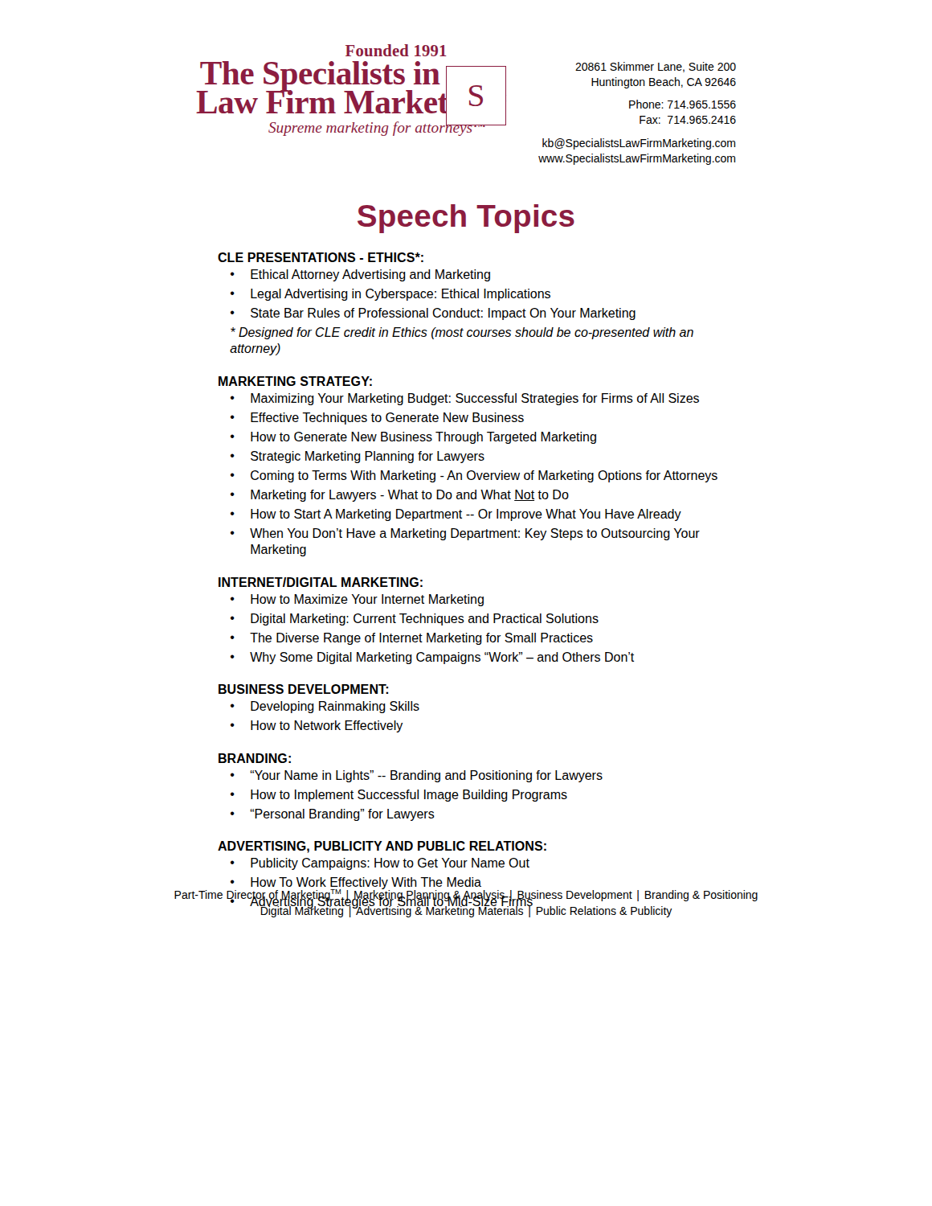Founded 1991
The Specialists in
Law Firm MarketingTM
S
Supreme marketing for attorneysTM
20861 Skimmer Lane, Suite 200
Huntington Beach, CA 92646
Phone: 714.965.1556
Fax: 714.965.2416
kb@SpecialistsLawFirmMarketing.com
www.SpecialistsLawFirmMarketing.com
Speech Topics
CLE PRESENTATIONS - ETHICS*:
Ethical Attorney Advertising and Marketing
Legal Advertising in Cyberspace: Ethical Implications
State Bar Rules of Professional Conduct: Impact On Your Marketing
* Designed for CLE credit in Ethics (most courses should be co-presented with an attorney)
MARKETING STRATEGY:
Maximizing Your Marketing Budget: Successful Strategies for Firms of All Sizes
Effective Techniques to Generate New Business
How to Generate New Business Through Targeted Marketing
Strategic Marketing Planning for Lawyers
Coming to Terms With Marketing - An Overview of Marketing Options for Attorneys
Marketing for Lawyers - What to Do and What Not to Do
How to Start A Marketing Department -- Or Improve What You Have Already
When You Don’t Have a Marketing Department: Key Steps to Outsourcing Your Marketing
INTERNET/DIGITAL MARKETING:
How to Maximize Your Internet Marketing
Digital Marketing: Current Techniques and Practical Solutions
The Diverse Range of Internet Marketing for Small Practices
Why Some Digital Marketing Campaigns “Work” – and Others Don’t
BUSINESS DEVELOPMENT:
Developing Rainmaking Skills
How to Network Effectively
BRANDING:
“Your Name in Lights” -- Branding and Positioning for Lawyers
How to Implement Successful Image Building Programs
“Personal Branding” for Lawyers
ADVERTISING, PUBLICITY AND PUBLIC RELATIONS:
Publicity Campaigns: How to Get Your Name Out
How To Work Effectively With The Media
Advertising Strategies for Small to Mid-Size Firms
Part-Time Director of MarketingTM|Marketing Planning & Analysis|Business Development|Branding & Positioning
Digital Marketing|Advertising & Marketing Materials|Public Relations & Publicity